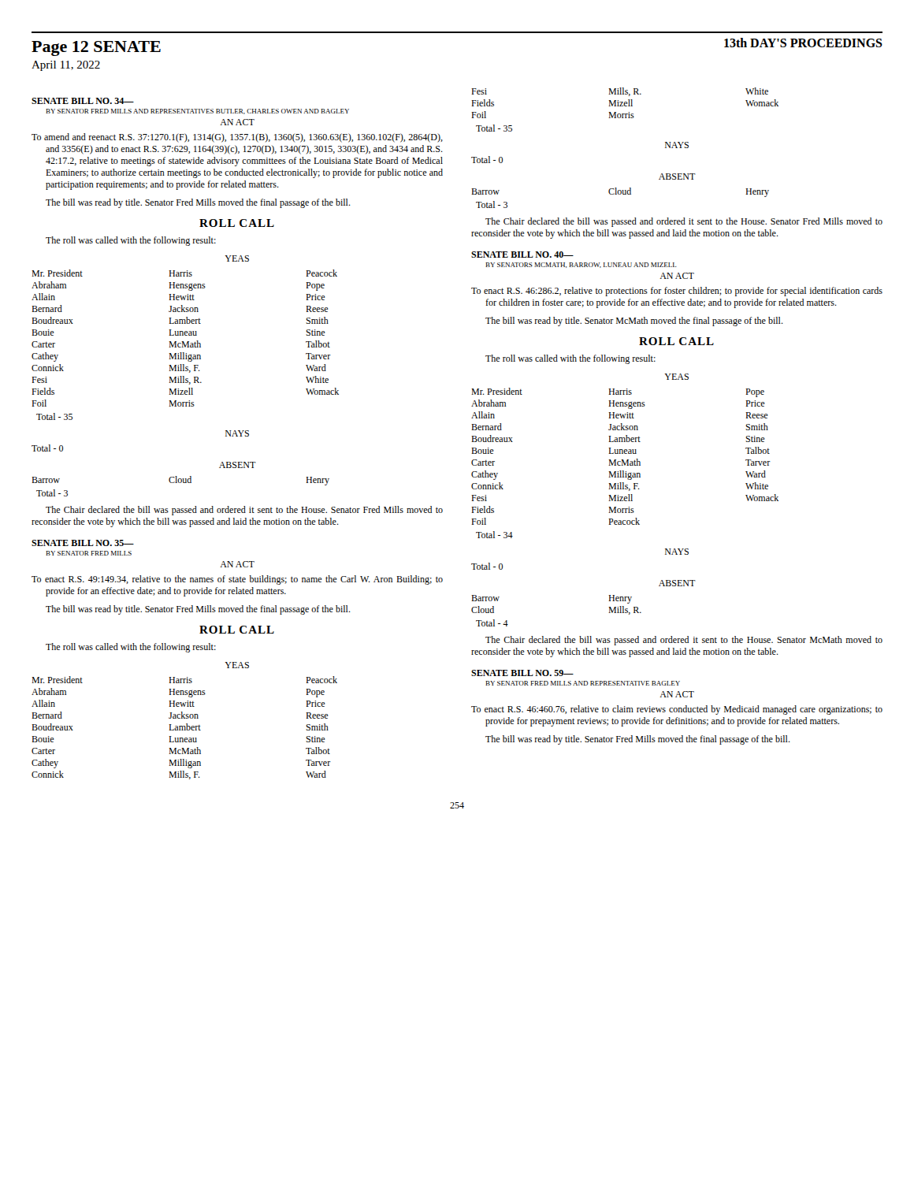Page 12 SENATE
13th DAY'S PROCEEDINGS
April 11, 2022
SENATE BILL NO. 34—
BY SENATOR FRED MILLS AND REPRESENTATIVES BUTLER, CHARLES OWEN AND BAGLEY
AN ACT
To amend and reenact R.S. 37:1270.1(F), 1314(G), 1357.1(B), 1360(5), 1360.63(E), 1360.102(F), 2864(D), and 3356(E) and to enact R.S. 37:629, 1164(39)(c), 1270(D), 1340(7), 3015, 3303(E), and 3434 and R.S. 42:17.2, relative to meetings of statewide advisory committees of the Louisiana State Board of Medical Examiners; to authorize certain meetings to be conducted electronically; to provide for public notice and participation requirements; and to provide for related matters.
The bill was read by title. Senator Fred Mills moved the final passage of the bill.
ROLL CALL
The roll was called with the following result:
YEAS
| Mr. President | Harris | Peacock |
| Abraham | Hensgens | Pope |
| Allain | Hewitt | Price |
| Bernard | Jackson | Reese |
| Boudreaux | Lambert | Smith |
| Bouie | Luneau | Stine |
| Carter | McMath | Talbot |
| Cathey | Milligan | Tarver |
| Connick | Mills, F. | Ward |
| Fesi | Mills, R. | White |
| Fields | Mizell | Womack |
| Foil | Morris | |
Total - 35
NAYS
Total - 0
ABSENT
| Barrow | Cloud | Henry |
Total - 3
The Chair declared the bill was passed and ordered it sent to the House. Senator Fred Mills moved to reconsider the vote by which the bill was passed and laid the motion on the table.
SENATE BILL NO. 35—
BY SENATOR FRED MILLS
AN ACT
To enact R.S. 49:149.34, relative to the names of state buildings; to name the Carl W. Aron Building; to provide for an effective date; and to provide for related matters.
The bill was read by title. Senator Fred Mills moved the final passage of the bill.
ROLL CALL
The roll was called with the following result:
YEAS
| Mr. President | Harris | Peacock |
| Abraham | Hensgens | Pope |
| Allain | Hewitt | Price |
| Bernard | Jackson | Reese |
| Boudreaux | Lambert | Smith |
| Bouie | Luneau | Stine |
| Carter | McMath | Talbot |
| Cathey | Milligan | Tarver |
| Connick | Mills, F. | Ward |
| Fesi | Mills, R. | White |
| Fields | Mizell | Womack |
| Foil | Morris | |
Total - 35
NAYS
Total - 0
ABSENT
| Barrow | Cloud | Henry |
Total - 3
The Chair declared the bill was passed and ordered it sent to the House. Senator Fred Mills moved to reconsider the vote by which the bill was passed and laid the motion on the table.
SENATE BILL NO. 40—
BY SENATORS MCMATH, BARROW, LUNEAU AND MIZELL
AN ACT
To enact R.S. 46:286.2, relative to protections for foster children; to provide for special identification cards for children in foster care; to provide for an effective date; and to provide for related matters.
The bill was read by title. Senator McMath moved the final passage of the bill.
ROLL CALL
The roll was called with the following result:
YEAS
| Mr. President | Harris | Pope |
| Abraham | Hensgens | Price |
| Allain | Hewitt | Reese |
| Bernard | Jackson | Smith |
| Boudreaux | Lambert | Stine |
| Bouie | Luneau | Talbot |
| Carter | McMath | Tarver |
| Cathey | Milligan | Ward |
| Connick | Mills, F. | White |
| Fesi | Mizell | Womack |
| Fields | Morris | |
| Foil | Peacock | |
Total - 34
NAYS
Total - 0
ABSENT
| Barrow | Henry | |
| Cloud | Mills, R. | |
Total - 4
The Chair declared the bill was passed and ordered it sent to the House. Senator McMath moved to reconsider the vote by which the bill was passed and laid the motion on the table.
SENATE BILL NO. 59—
BY SENATOR FRED MILLS AND REPRESENTATIVE BAGLEY
AN ACT
To enact R.S. 46:460.76, relative to claim reviews conducted by Medicaid managed care organizations; to provide for prepayment reviews; to provide for definitions; and to provide for related matters.
The bill was read by title. Senator Fred Mills moved the final passage of the bill.
254